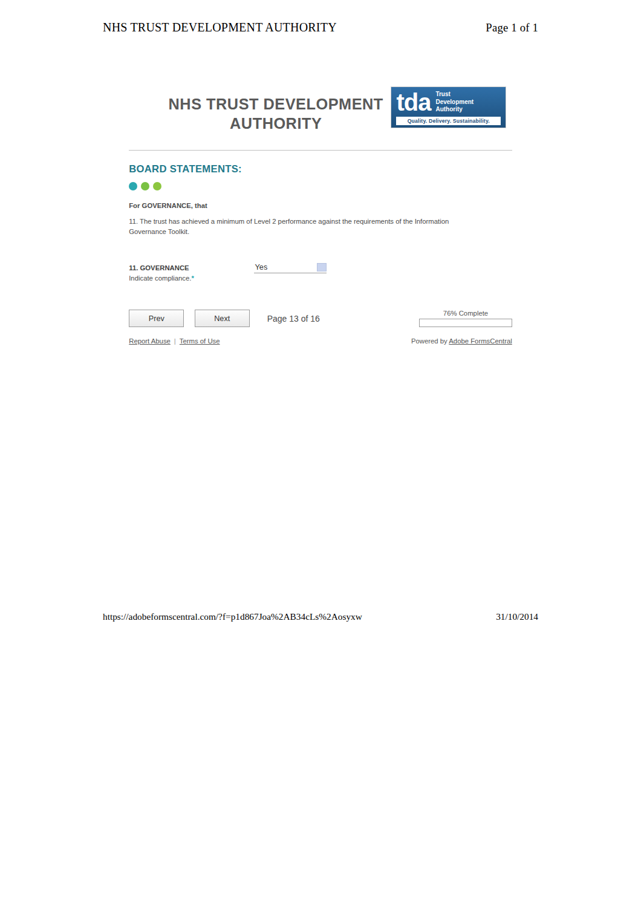NHS Trust Development Authority
Page 1 of 1
NHS TRUST DEVELOPMENT
AUTHORITY
tda
Trust
Development
Authority
Quality. Delivery. Sustainability.
BOARD STATEMENTS:
For GOVERNANCE, that
11. The trust has achieved a minimum of Level 2 performance against the requirements of the Information Governance Toolkit.
11. GOVERNANCE
Indicate compliance.*
Yes
Prev
Next
Page 13 of 16
76% Complete
Report Abuse|Terms of Use
Powered by Adobe FormsCentral
https://adobeformscentral.com/?f=p1d867Joa%2AB34cLs%2Aosyxw
31/10/2014